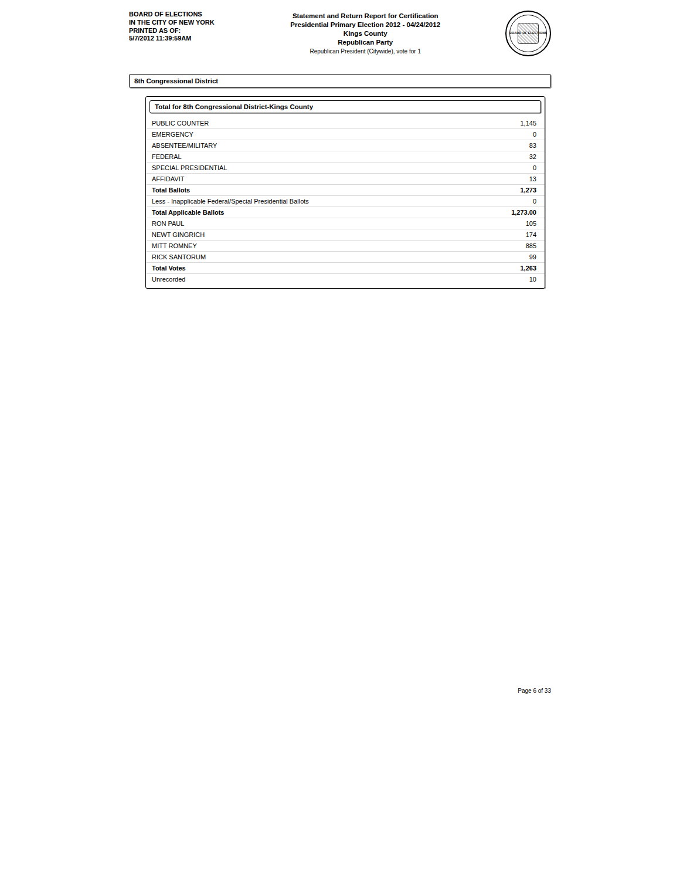BOARD OF ELECTIONS
IN THE CITY OF NEW YORK
PRINTED AS OF:
5/7/2012 11:39:59AM
Statement and Return Report for Certification
Presidential Primary Election 2012 - 04/24/2012
Kings County
Republican Party
Republican President (Citywide), vote for 1
BOARD OF ELECTIONS
8th Congressional District
Total for 8th Congressional District-Kings County
| PUBLIC COUNTER | 1,145 |
| EMERGENCY | 0 |
| ABSENTEE/MILITARY | 83 |
| FEDERAL | 32 |
| SPECIAL PRESIDENTIAL | 0 |
| AFFIDAVIT | 13 |
| Total Ballots | 1,273 |
| Less - Inapplicable Federal/Special Presidential Ballots | 0 |
| Total Applicable Ballots | 1,273.00 |
| RON PAUL | 105 |
| NEWT GINGRICH | 174 |
| MITT ROMNEY | 885 |
| RICK SANTORUM | 99 |
| Total Votes | 1,263 |
| Unrecorded | 10 |
Page 6 of 33